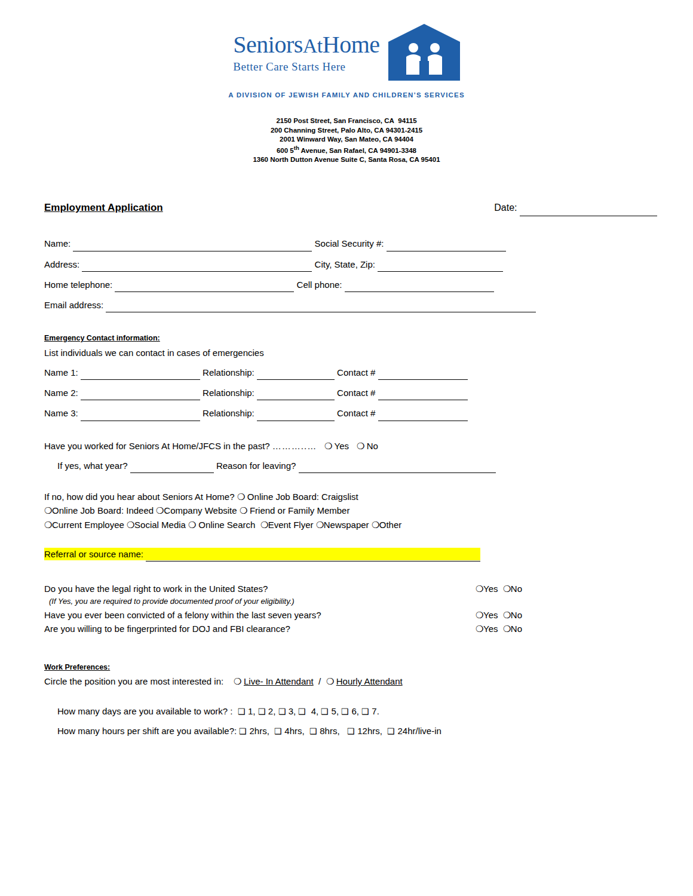SeniorsAt Home
Better Care Starts Here
A DIVISION OF JEWISH FAMILY AND CHILDREN’S SERVICES
2150 Post Street, San Francisco, CA 94115
200 Channing Street, Palo Alto, CA 94301-2415
2001 Winward Way, San Mateo, CA 94404
600 5th Avenue, San Rafael, CA 94901-3348
1360 North Dutton Avenue Suite C, Santa Rosa, CA 95401
Employment Application
Date:
Name: Social Security #:
Address: City, State, Zip:
Home telephone: Cell phone:
Email address:
Emergency Contact information:
List individuals we can contact in cases of emergencies
Name 1: Relationship: Contact #
Name 2: Relationship: Contact #
Name 3: Relationship: Contact #
Have you worked for Seniors At Home/JFCS in the past? ………..… ❍ Yes ❍ No
If yes, what year? Reason for leaving?
If no, how did you hear about Seniors At Home? ❍ Online Job Board: Craigslist
❍Online Job Board: Indeed ❍Company Website ❍ Friend or Family Member
❍Current Employee ❍Social Media ❍ Online Search ❍Event Flyer ❍Newspaper ❍Other
Referral or source name:
Do you have the legal right to work in the United States? ❍Yes ❍No
(If Yes, you are required to provide documented proof of your eligibility.)
Have you ever been convicted of a felony within the last seven years? ❍Yes ❍No
Are you willing to be fingerprinted for DOJ and FBI clearance? ❍Yes ❍No
Work Preferences:
Circle the position you are most interested in: ❍ Live- In Attendant / ❍ Hourly Attendant
How many days are you available to work? : ❑ 1, ❑ 2, ❑ 3, ❑ 4, ❑ 5, ❑ 6, ❑ 7.
How many hours per shift are you available?: ❑ 2hrs, ❑ 4hrs, ❑ 8hrs, ❑ 12hrs, ❑ 24hr/live-in